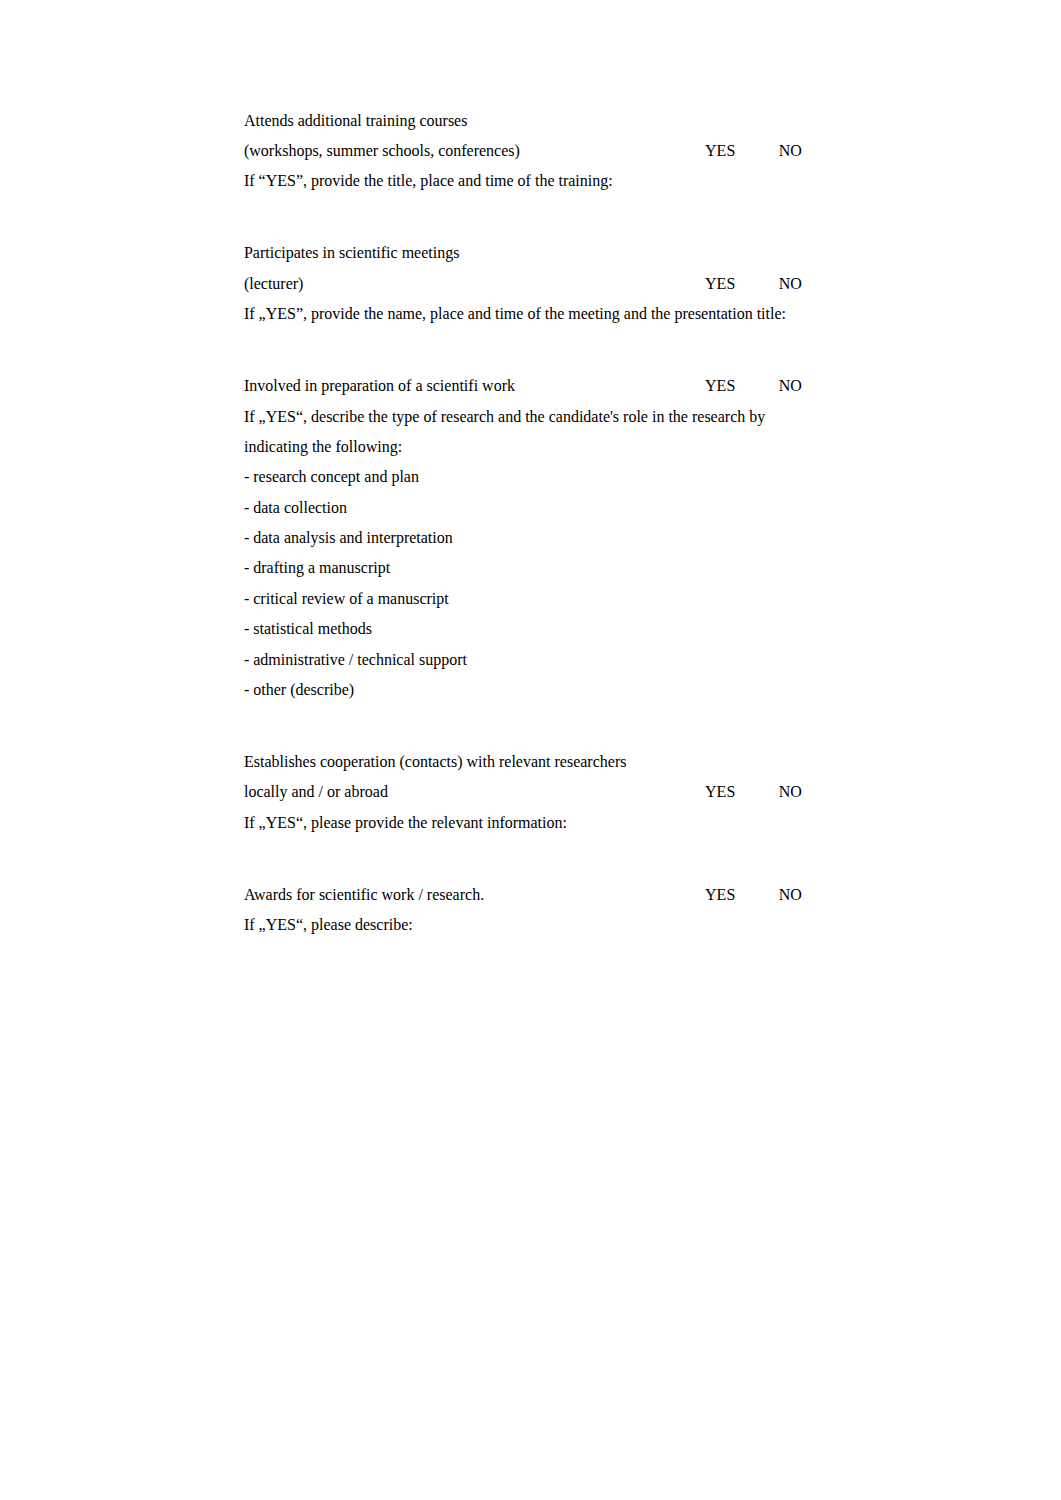Attends additional training courses
(workshops, summer schools, conferences) YES NO
If “YES”, provide the title, place and time of the training:
Participates in scientific meetings
(lecturer) YES NO
If „YES”, provide the name, place and time of the meeting and the presentation title:
Involved in preparation of a scientifi work YES NO
If „YES“, describe the type of research and the candidate's role in the research by indicating the following:
- research concept and plan
- data collection
- data analysis and interpretation
- drafting a manuscript
- critical review of a manuscript
- statistical methods
- administrative / technical support
- other (describe)
Establishes cooperation (contacts) with relevant researchers
locally and / or abroad YES NO
If „YES“, please provide the relevant information:
Awards for scientific work / research. YES NO
If „YES“, please describe: